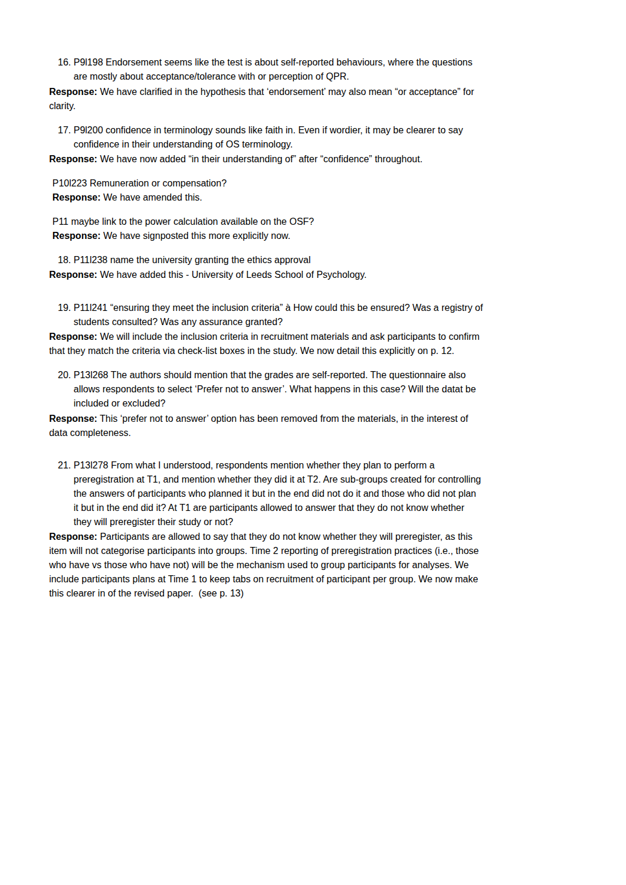P9l198 Endorsement seems like the test is about self-reported behaviours, where the questions are mostly about acceptance/tolerance with or perception of QPR.
Response: We have clarified in the hypothesis that ‘endorsement’ may also mean “or acceptance” for clarity.
P9l200 confidence in terminology sounds like faith in. Even if wordier, it may be clearer to say confidence in their understanding of OS terminology.
Response: We have now added “in their understanding of” after “confidence” throughout.
P10l223 Remuneration or compensation?
Response: We have amended this.
P11 maybe link to the power calculation available on the OSF?
Response: We have signposted this more explicitly now.
P11l238 name the university granting the ethics approval
Response: We have added this - University of Leeds School of Psychology.
P11l241 “ensuring they meet the inclusion criteria” à How could this be ensured? Was a registry of students consulted? Was any assurance granted?
Response: We will include the inclusion criteria in recruitment materials and ask participants to confirm that they match the criteria via check-list boxes in the study. We now detail this explicitly on p. 12.
P13l268 The authors should mention that the grades are self-reported. The questionnaire also allows respondents to select ‘Prefer not to answer’. What happens in this case? Will the datat be included or excluded?
Response: This ‘prefer not to answer’ option has been removed from the materials, in the interest of data completeness.
P13l278 From what I understood, respondents mention whether they plan to perform a preregistration at T1, and mention whether they did it at T2. Are sub-groups created for controlling the answers of participants who planned it but in the end did not do it and those who did not plan it but in the end did it? At T1 are participants allowed to answer that they do not know whether they will preregister their study or not?
Response: Participants are allowed to say that they do not know whether they will preregister, as this item will not categorise participants into groups. Time 2 reporting of preregistration practices (i.e., those who have vs those who have not) will be the mechanism used to group participants for analyses. We include participants plans at Time 1 to keep tabs on recruitment of participant per group. We now make this clearer in of the revised paper. (see p. 13)